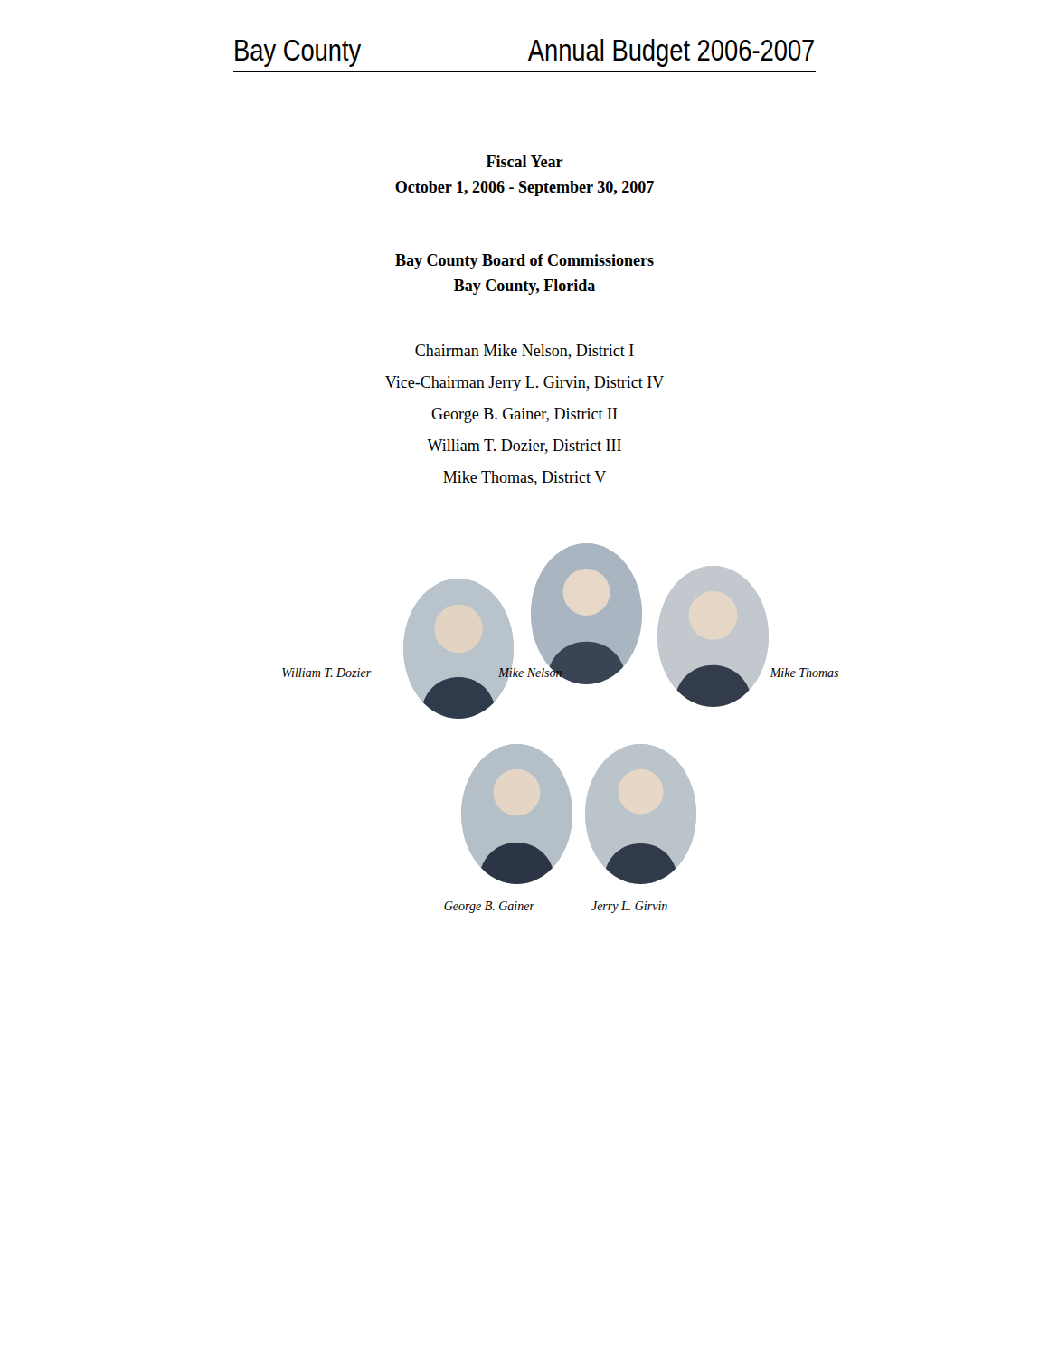Bay County
Annual Budget 2006-2007
Fiscal Year
October 1, 2006 - September 30, 2007
Bay County Board of Commissioners
Bay County, Florida
Chairman Mike Nelson, District I
Vice-Chairman Jerry L. Girvin, District IV
George B. Gainer, District II
William T. Dozier, District III
Mike Thomas, District V
William T. Dozier
Mike Nelson
Mike Thomas
George B. Gainer
Jerry L. Girvin